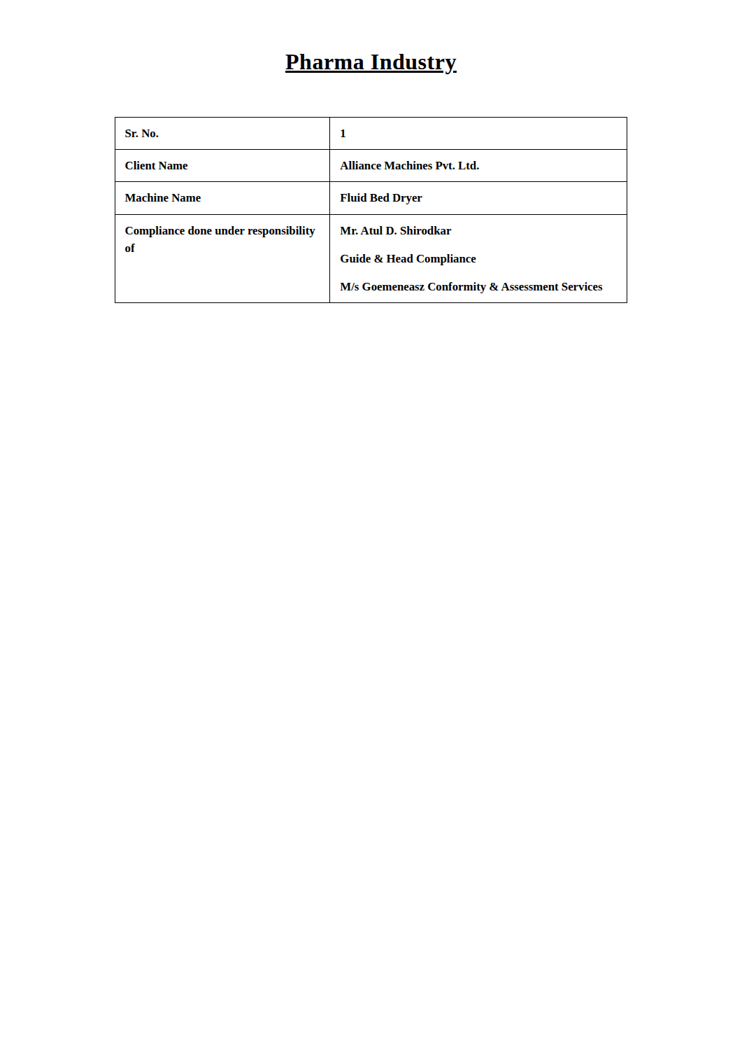Pharma Industry
| Sr. No. | 1 |
| Client Name | Alliance Machines Pvt. Ltd. |
| Machine Name | Fluid Bed Dryer |
| Compliance done under responsibility of | Mr. Atul D. Shirodkar Guide & Head Compliance M/s Goemeneasz Conformity & Assessment Services |